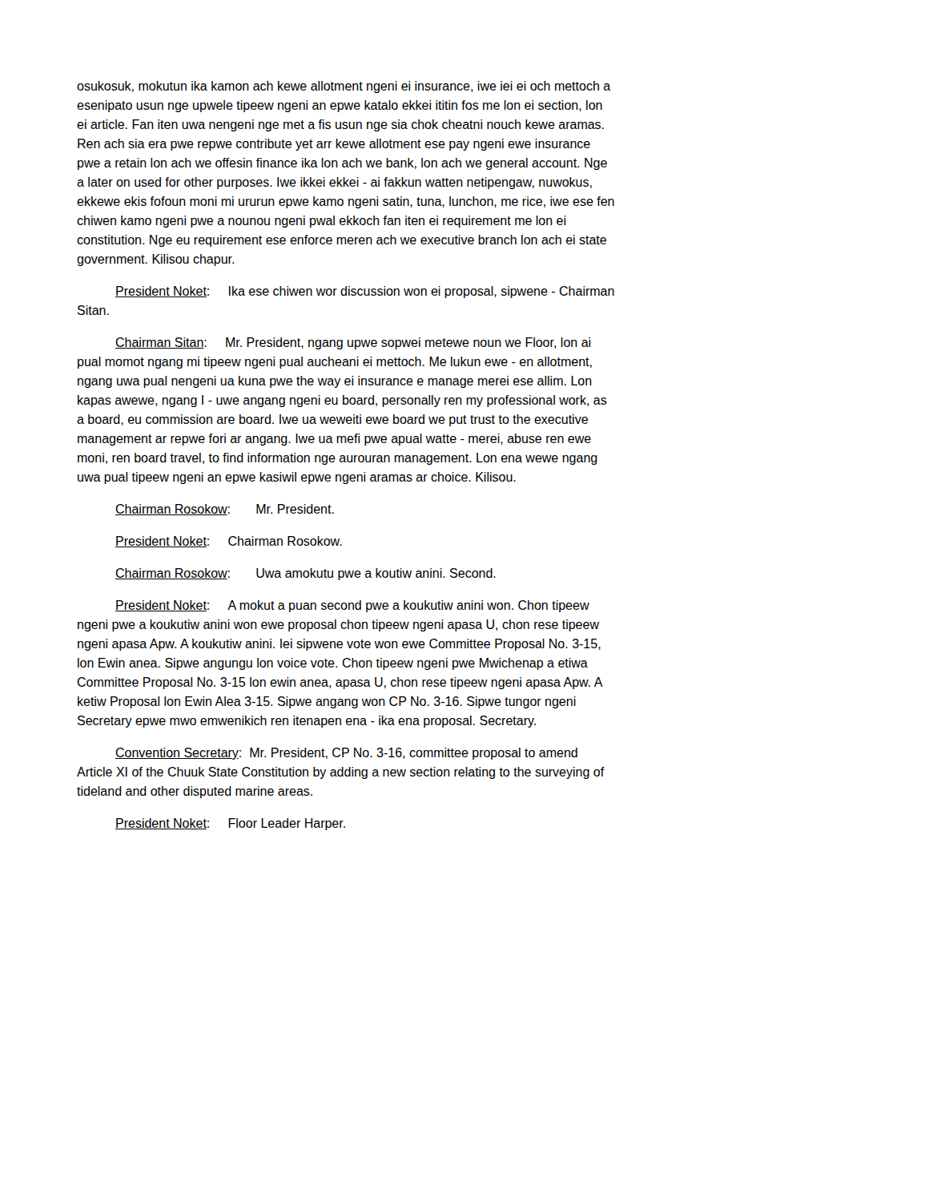osukosuk, mokutun ika kamon ach kewe allotment ngeni ei insurance, iwe iei ei och mettoch a esenipato usun nge upwele tipeew ngeni an epwe katalo ekkei ititin fos me lon ei section, lon ei article. Fan iten uwa nengeni nge met a fis usun nge sia chok cheatni nouch kewe aramas. Ren ach sia era pwe repwe contribute yet arr kewe allotment ese pay ngeni ewe insurance pwe a retain lon ach we offesin finance ika lon ach we bank, lon ach we general account. Nge a later on used for other purposes. Iwe ikkei ekkei - ai fakkun watten netipengaw, nuwokus, ekkewe ekis fofoun moni mi ururun epwe kamo ngeni satin, tuna, lunchon, me rice, iwe ese fen chiwen kamo ngeni pwe a nounou ngeni pwal ekkoch fan iten ei requirement me lon ei constitution. Nge eu requirement ese enforce meren ach we executive branch lon ach ei state government. Kilisou chapur.
President Noket: Ika ese chiwen wor discussion won ei proposal, sipwene - Chairman Sitan.
Chairman Sitan: Mr. President, ngang upwe sopwei metewe noun we Floor, lon ai pual momot ngang mi tipeew ngeni pual aucheani ei mettoch. Me lukun ewe - en allotment, ngang uwa pual nengeni ua kuna pwe the way ei insurance e manage merei ese allim. Lon kapas awewe, ngang I - uwe angang ngeni eu board, personally ren my professional work, as a board, eu commission are board. Iwe ua weweiti ewe board we put trust to the executive management ar repwe fori ar angang. Iwe ua mefi pwe apual watte - merei, abuse ren ewe moni, ren board travel, to find information nge aurouran management. Lon ena wewe ngang uwa pual tipeew ngeni an epwe kasiwil epwe ngeni aramas ar choice. Kilisou.
Chairman Rosokow: Mr. President.
President Noket: Chairman Rosokow.
Chairman Rosokow: Uwa amokutu pwe a koutiw anini. Second.
President Noket: A mokut a puan second pwe a koukutiw anini won. Chon tipeew ngeni pwe a koukutiw anini won ewe proposal chon tipeew ngeni apasa U, chon rese tipeew ngeni apasa Apw. A koukutiw anini. Iei sipwene vote won ewe Committee Proposal No. 3-15, lon Ewin anea. Sipwe angungu lon voice vote. Chon tipeew ngeni pwe Mwichenap a etiwa Committee Proposal No. 3-15 lon ewin anea, apasa U, chon rese tipeew ngeni apasa Apw. A ketiw Proposal lon Ewin Alea 3-15. Sipwe angang won CP No. 3-16. Sipwe tungor ngeni Secretary epwe mwo emwenikich ren itenapen ena - ika ena proposal. Secretary.
Convention Secretary: Mr. President, CP No. 3-16, committee proposal to amend Article XI of the Chuuk State Constitution by adding a new section relating to the surveying of tideland and other disputed marine areas.
President Noket: Floor Leader Harper.